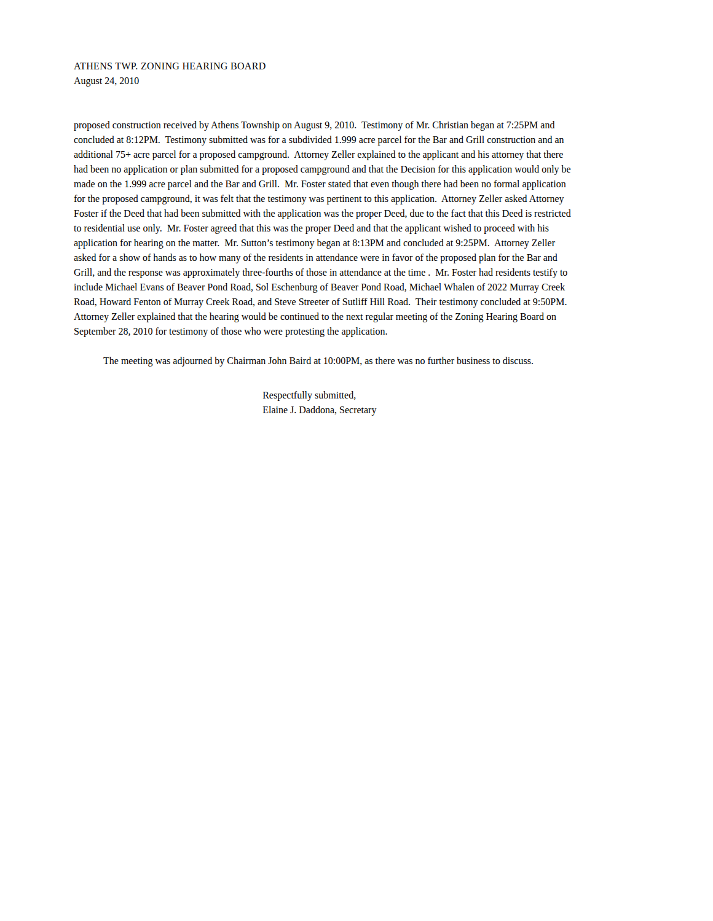ATHENS TWP. ZONING HEARING BOARD
August 24, 2010
proposed construction received by Athens Township on August 9, 2010. Testimony of Mr. Christian began at 7:25PM and concluded at 8:12PM. Testimony submitted was for a subdivided 1.999 acre parcel for the Bar and Grill construction and an additional 75+ acre parcel for a proposed campground. Attorney Zeller explained to the applicant and his attorney that there had been no application or plan submitted for a proposed campground and that the Decision for this application would only be made on the 1.999 acre parcel and the Bar and Grill. Mr. Foster stated that even though there had been no formal application for the proposed campground, it was felt that the testimony was pertinent to this application. Attorney Zeller asked Attorney Foster if the Deed that had been submitted with the application was the proper Deed, due to the fact that this Deed is restricted to residential use only. Mr. Foster agreed that this was the proper Deed and that the applicant wished to proceed with his application for hearing on the matter. Mr. Sutton’s testimony began at 8:13PM and concluded at 9:25PM. Attorney Zeller asked for a show of hands as to how many of the residents in attendance were in favor of the proposed plan for the Bar and Grill, and the response was approximately three-fourths of those in attendance at the time . Mr. Foster had residents testify to include Michael Evans of Beaver Pond Road, Sol Eschenburg of Beaver Pond Road, Michael Whalen of 2022 Murray Creek Road, Howard Fenton of Murray Creek Road, and Steve Streeter of Sutliff Hill Road. Their testimony concluded at 9:50PM. Attorney Zeller explained that the hearing would be continued to the next regular meeting of the Zoning Hearing Board on September 28, 2010 for testimony of those who were protesting the application.
The meeting was adjourned by Chairman John Baird at 10:00PM, as there was no further business to discuss.
Respectfully submitted,
Elaine J. Daddona, Secretary